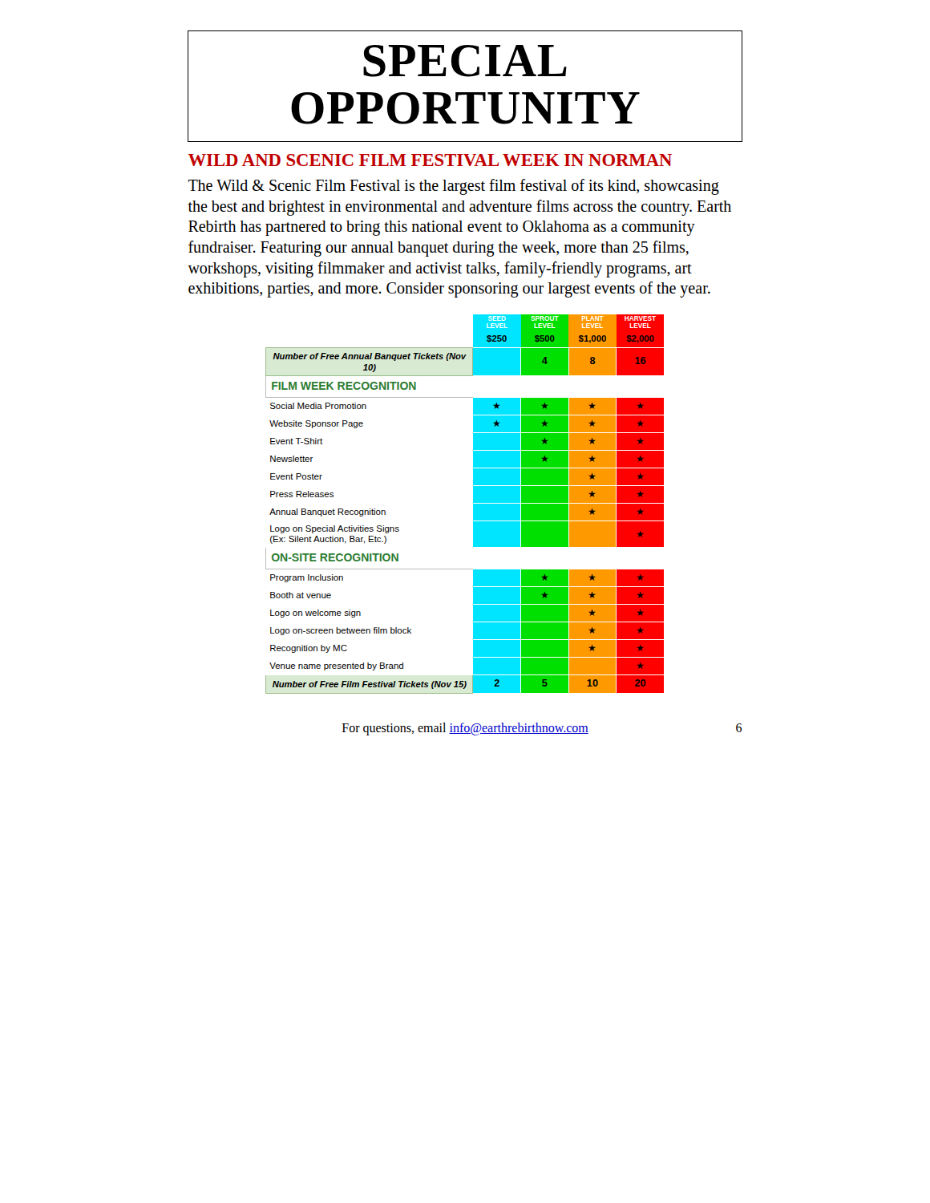SPECIAL OPPORTUNITY
WILD AND SCENIC FILM FESTIVAL WEEK IN NORMAN
The Wild & Scenic Film Festival is the largest film festival of its kind, showcasing the best and brightest in environmental and adventure films across the country. Earth Rebirth has partnered to bring this national event to Oklahoma as a community fundraiser. Featuring our annual banquet during the week, more than 25 films, workshops, visiting filmmaker and activist talks, family-friendly programs, art exhibitions, parties, and more. Consider sponsoring our largest events of the year.
| WILD AND SCENIC FILM FESTIVAL 2020 SPONSORSHIPS | SEED LEVEL | SPROUT LEVEL | PLANT LEVEL | HARVEST LEVEL |
| $250 | $500 | $1,000 | $2,000 |
| Number of Free Annual Banquet Tickets (Nov 10) | | 4 | 8 | 16 |
| FILM WEEK RECOGNITION | | | | |
| Social Media Promotion | ★ | ★ | ★ | ★ |
| Website Sponsor Page | ★ | ★ | ★ | ★ |
| Event T-Shirt | ★ | ★ | ★ | ★ |
| Newsletter | ★ | ★ | ★ | ★ |
| Event Poster | ★ | ★ | ★ | ★ |
| Press Releases | ★ | ★ | ★ | ★ |
| Annual Banquet Recognition | ★ | ★ | ★ | ★ |
| Logo on Special Activities Signs (Ex: Silent Auction, Bar, Etc.) | ★ | ★ | ★ | ★ |
| ON-SITE RECOGNITION | | | | |
| Program Inclusion | ★ | ★ | ★ | ★ |
| Booth at venue | ★ | ★ | ★ | ★ |
| Logo on welcome sign | ★ | ★ | ★ | ★ |
| Logo on-screen between film block | ★ | ★ | ★ | ★ |
| Recognition by MC | ★ | ★ | ★ | ★ |
| Venue name presented by Brand | ★ | ★ | ★ | ★ |
| Number of Free Film Festival Tickets (Nov 15) | 2 | 5 | 10 | 20 |
For questions, email info@earthrebirthnow.com 6